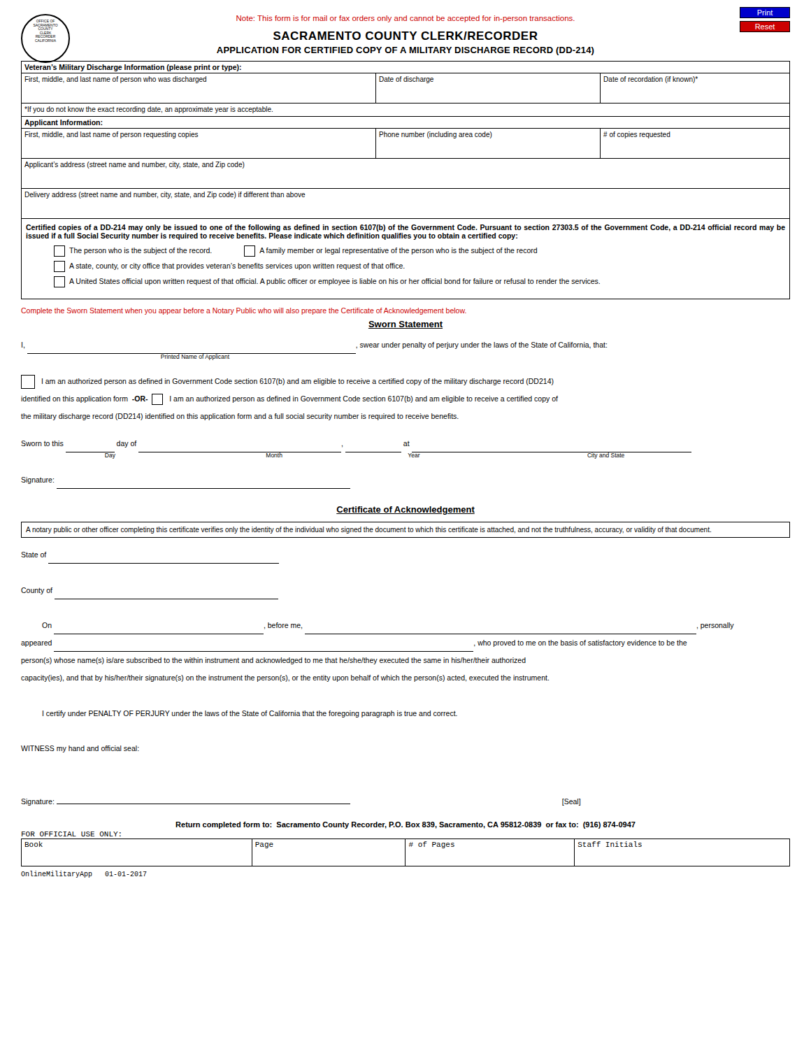Print
Reset
OFFICE OF
SACRAMENTO
COUNTY
CLERK
RECORDER
CALIFORNIA
Note: This form is for mail or fax orders only and cannot be accepted for in-person transactions.
SACRAMENTO COUNTY CLERK/RECORDER
APPLICATION FOR CERTIFIED COPY OF A MILITARY DISCHARGE RECORD (DD-214)
| Veteran’s Military Discharge Information (please print or type): |
| First, middle, and last name of person who was discharged | Date of discharge | Date of recordation (if known)* |
| *If you do not know the exact recording date, an approximate year is acceptable. |
| Applicant Information: |
| First, middle, and last name of person requesting copies | Phone number (including area code) | # of copies requested |
| Applicant’s address (street name and number, city, state, and Zip code) |
| Delivery address (street name and number, city, state, and Zip code) if different than above |
Certified copies of a DD-214 may only be issued to one of the following as defined in section 6107(b) of the Government Code. Pursuant to section 27303.5 of the Government Code, a DD-214 official record may be issued if a full Social Security number is required to receive benefits. Please indicate which definition qualifies you to obtain a certified copy:
The person who is the subject of the record. A family member or legal representative of the person who is the subject of the record
A state, county, or city office that provides veteran’s benefits services upon written request of that office.
A United States official upon written request of that official. A public officer or employee is liable on his or her official bond for failure or refusal to render the services.
Complete the Sworn Statement when you appear before a Notary Public who will also prepare the Certificate of Acknowledgement below.
Sworn Statement
I, , swear under penalty of perjury under the laws of the State of California, that:
Printed Name of Applicant
I am an authorized person as defined in Government Code section 6107(b) and am eligible to receive a certified copy of the military discharge record (DD214)
identified on this application form -OR- I am an authorized person as defined in Government Code section 6107(b) and am eligible to receive a certified copy of
the military discharge record (DD214) identified on this application form and a full social security number is required to receive benefits.
Sworn to this day of , at
Day Month Year City and State
Signature:
Certificate of Acknowledgement
A notary public or other officer completing this certificate verifies only the identity of the individual who signed the document to which this certificate is attached, and not the truthfulness, accuracy, or validity of that document.
State of
County of
On , before me, , personally
appeared , who proved to me on the basis of satisfactory evidence to be the
person(s) whose name(s) is/are subscribed to the within instrument and acknowledged to me that he/she/they executed the same in his/her/their authorized
capacity(ies), and that by his/her/their signature(s) on the instrument the person(s), or the entity upon behalf of which the person(s) acted, executed the instrument.
I certify under PENALTY OF PERJURY under the laws of the State of California that the foregoing paragraph is true and correct.
WITNESS my hand and official seal:
Signature: [Seal]
Return completed form to: Sacramento County Recorder, P.O. Box 839, Sacramento, CA 95812-0839 or fax to: (916) 874-0947
FOR OFFICIAL USE ONLY:
| Book | Page | # of Pages | Staff Initials |
OnlineMilitaryApp 01-01-2017